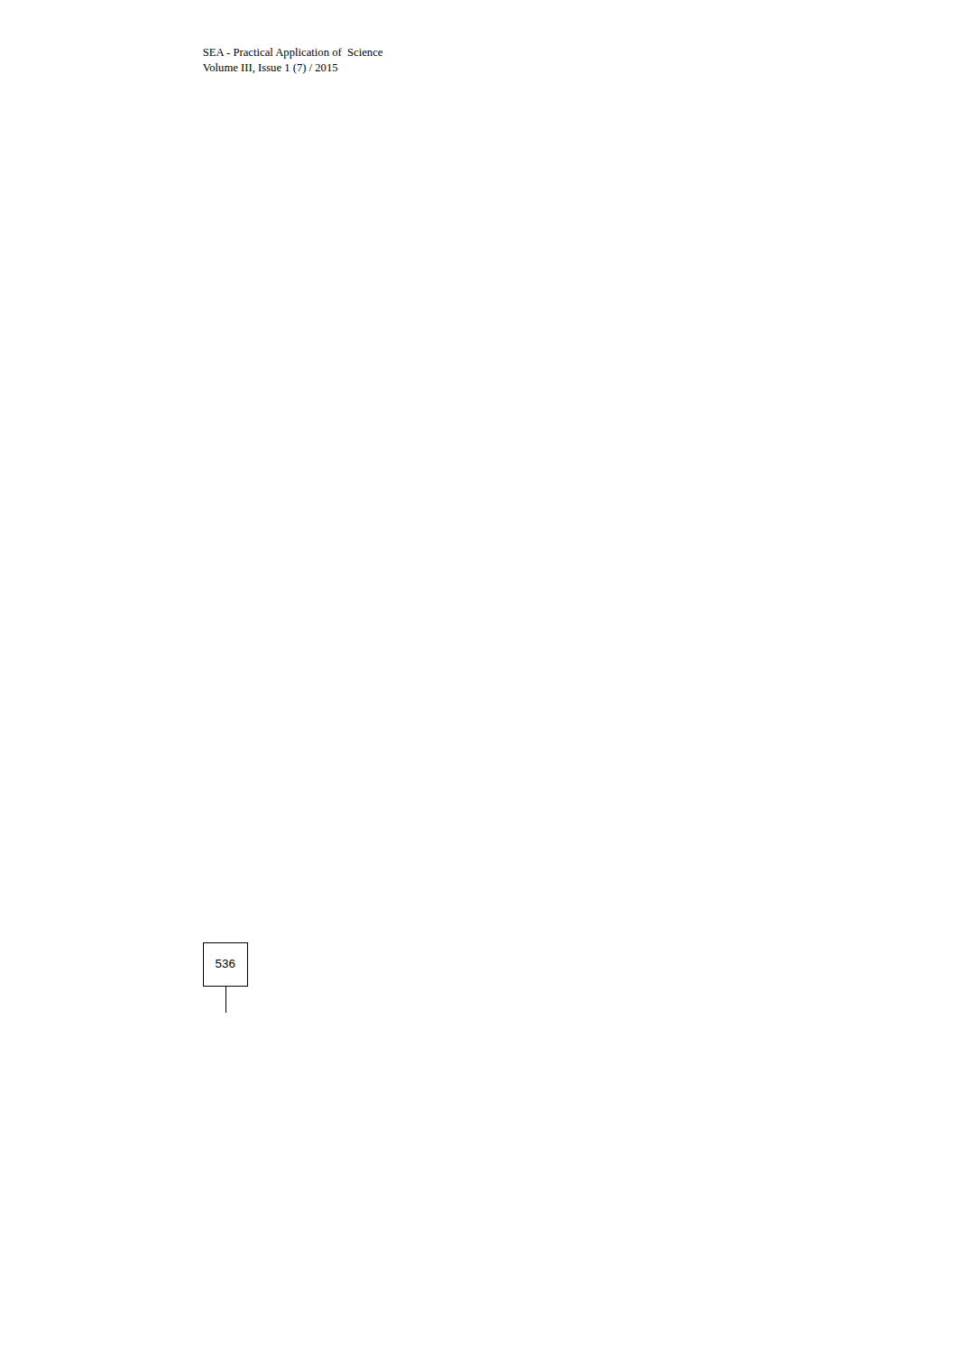SEA - Practical Application of Science
Volume III, Issue 1 (7) / 2015
536